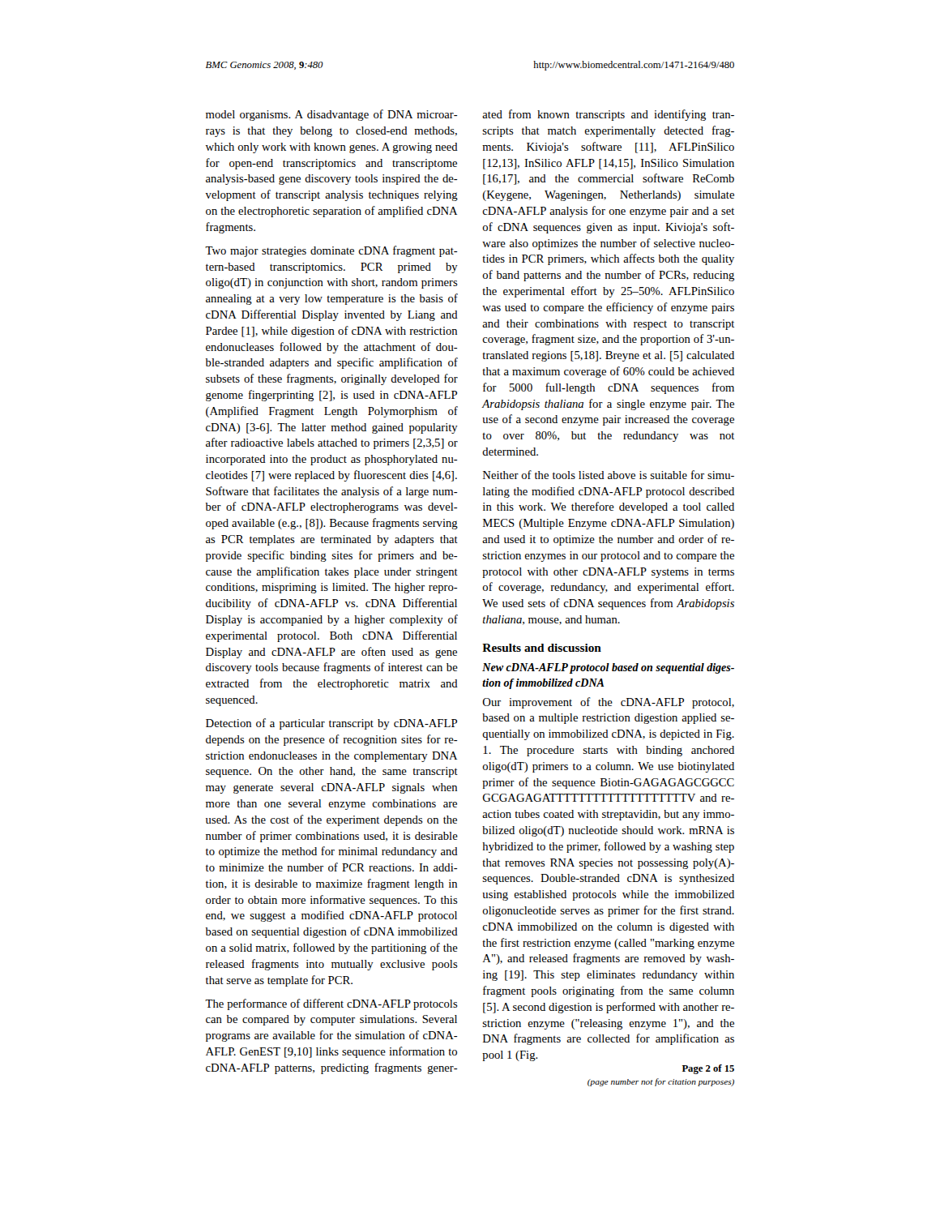BMC Genomics 2008, 9:480
http://www.biomedcentral.com/1471-2164/9/480
model organisms. A disadvantage of DNA microarrays is that they belong to closed-end methods, which only work with known genes. A growing need for open-end transcriptomics and transcriptome analysis-based gene discovery tools inspired the development of transcript analysis techniques relying on the electrophoretic separation of amplified cDNA fragments.
Two major strategies dominate cDNA fragment pattern-based transcriptomics. PCR primed by oligo(dT) in conjunction with short, random primers annealing at a very low temperature is the basis of cDNA Differential Display invented by Liang and Pardee [1], while digestion of cDNA with restriction endonucleases followed by the attachment of double-stranded adapters and specific amplification of subsets of these fragments, originally developed for genome fingerprinting [2], is used in cDNA-AFLP (Amplified Fragment Length Polymorphism of cDNA) [3-6]. The latter method gained popularity after radioactive labels attached to primers [2,3,5] or incorporated into the product as phosphorylated nucleotides [7] were replaced by fluorescent dies [4,6]. Software that facilitates the analysis of a large number of cDNA-AFLP electropherograms was developed available (e.g., [8]). Because fragments serving as PCR templates are terminated by adapters that provide specific binding sites for primers and because the amplification takes place under stringent conditions, mispriming is limited. The higher reproducibility of cDNA-AFLP vs. cDNA Differential Display is accompanied by a higher complexity of experimental protocol. Both cDNA Differential Display and cDNA-AFLP are often used as gene discovery tools because fragments of interest can be extracted from the electrophoretic matrix and sequenced.
Detection of a particular transcript by cDNA-AFLP depends on the presence of recognition sites for restriction endonucleases in the complementary DNA sequence. On the other hand, the same transcript may generate several cDNA-AFLP signals when more than one several enzyme combinations are used. As the cost of the experiment depends on the number of primer combinations used, it is desirable to optimize the method for minimal redundancy and to minimize the number of PCR reactions. In addition, it is desirable to maximize fragment length in order to obtain more informative sequences. To this end, we suggest a modified cDNA-AFLP protocol based on sequential digestion of cDNA immobilized on a solid matrix, followed by the partitioning of the released fragments into mutually exclusive pools that serve as template for PCR.
The performance of different cDNA-AFLP protocols can be compared by computer simulations. Several programs are available for the simulation of cDNA-AFLP. GenEST [9,10] links sequence information to cDNA-AFLP patterns, predicting fragments generated from known transcripts and identifying transcripts that match experimentally detected fragments. Kivioja's software [11], AFLPinSilico [12,13], InSilico AFLP [14,15], InSilico Simulation [16,17], and the commercial software ReComb (Keygene, Wageningen, Netherlands) simulate cDNA-AFLP analysis for one enzyme pair and a set of cDNA sequences given as input. Kivioja's software also optimizes the number of selective nucleotides in PCR primers, which affects both the quality of band patterns and the number of PCRs, reducing the experimental effort by 25–50%. AFLPinSilico was used to compare the efficiency of enzyme pairs and their combinations with respect to transcript coverage, fragment size, and the proportion of 3'-untranslated regions [5,18]. Breyne et al. [5] calculated that a maximum coverage of 60% could be achieved for 5000 full-length cDNA sequences from Arabidopsis thaliana for a single enzyme pair. The use of a second enzyme pair increased the coverage to over 80%, but the redundancy was not determined.
Neither of the tools listed above is suitable for simulating the modified cDNA-AFLP protocol described in this work. We therefore developed a tool called MECS (Multiple Enzyme cDNA-AFLP Simulation) and used it to optimize the number and order of restriction enzymes in our protocol and to compare the protocol with other cDNA-AFLP systems in terms of coverage, redundancy, and experimental effort. We used sets of cDNA sequences from Arabidopsis thaliana, mouse, and human.
Results and discussion
New cDNA-AFLP protocol based on sequential digestion of immobilized cDNA
Our improvement of the cDNA-AFLP protocol, based on a multiple restriction digestion applied sequentially on immobilized cDNA, is depicted in Fig. 1. The procedure starts with binding anchored oligo(dT) primers to a column. We use biotinylated primer of the sequence Biotin-GAGAGAGCGGCCGCGAGAGATTTTTTTTTTTTTTTTTTTV and reaction tubes coated with streptavidin, but any immobilized oligo(dT) nucleotide should work. mRNA is hybridized to the primer, followed by a washing step that removes RNA species not possessing poly(A)-sequences. Double-stranded cDNA is synthesized using established protocols while the immobilized oligonucleotide serves as primer for the first strand. cDNA immobilized on the column is digested with the first restriction enzyme (called "marking enzyme A"), and released fragments are removed by washing [19]. This step eliminates redundancy within fragment pools originating from the same column [5]. A second digestion is performed with another restriction enzyme ("releasing enzyme 1"), and the DNA fragments are collected for amplification as pool 1 (Fig.
Page 2 of 15
(page number not for citation purposes)